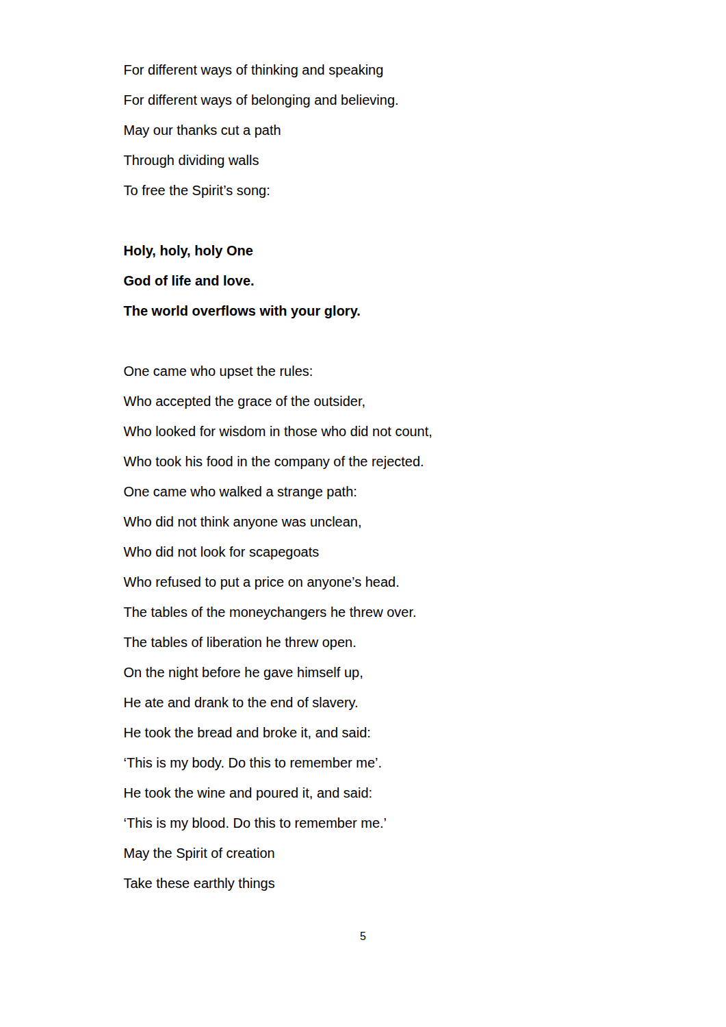For different ways of thinking and speaking
For different ways of belonging and believing.
May our thanks cut a path
Through dividing walls
To free the Spirit’s song:
Holy, holy, holy One
God of life and love.
The world overflows with your glory.
One came who upset the rules:
Who accepted the grace of the outsider,
Who looked for wisdom in those who did not count,
Who took his food in the company of the rejected.
One came who walked a strange path:
Who did not think anyone was unclean,
Who did not look for scapegoats
Who refused to put a price on anyone’s head.
The tables of the moneychangers he threw over.
The tables of liberation he threw open.
On the night before he gave himself up,
He ate and drank to the end of slavery.
He took the bread and broke it, and said:
‘This is my body. Do this to remember me’.
He took the wine and poured it, and said:
‘This is my blood. Do this to remember me.’
May the Spirit of creation
Take these earthly things
5